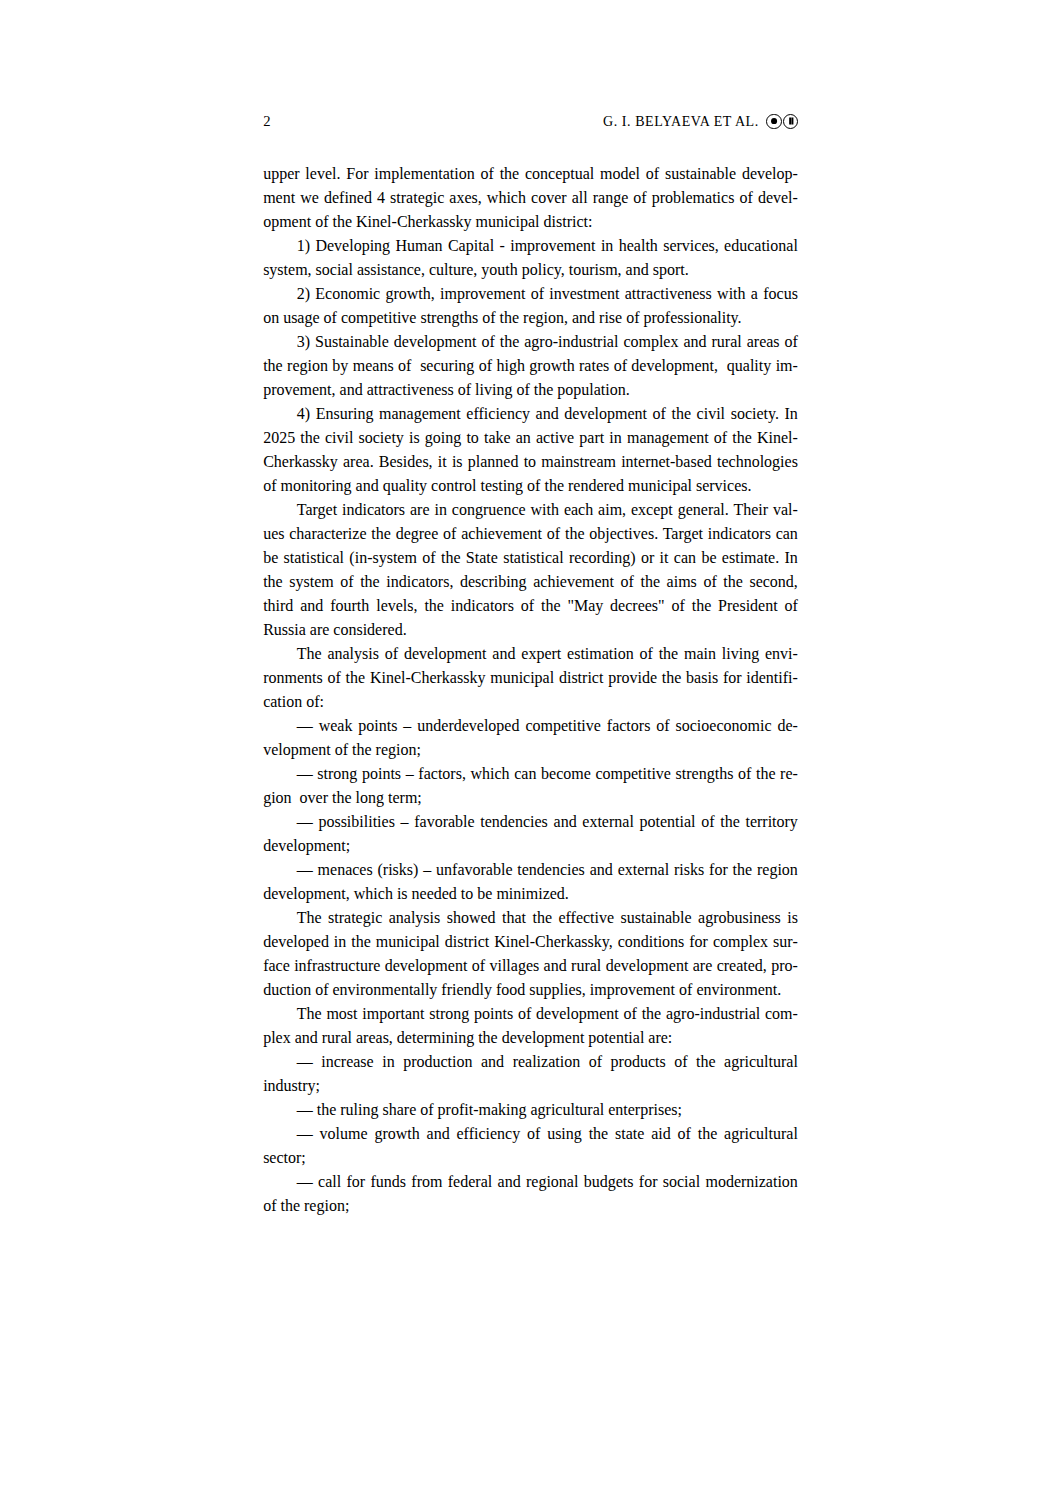2 G. I. BELYAEVA ET AL.
upper level. For implementation of the conceptual model of sustainable development we defined 4 strategic axes, which cover all range of problematics of development of the Kinel-Cherkassky municipal district:
1) Developing Human Capital - improvement in health services, educational system, social assistance, culture, youth policy, tourism, and sport.
2) Economic growth, improvement of investment attractiveness with a focus on usage of competitive strengths of the region, and rise of professionality.
3) Sustainable development of the agro-industrial complex and rural areas of the region by means of securing of high growth rates of development, quality improvement, and attractiveness of living of the population.
4) Ensuring management efficiency and development of the civil society. In 2025 the civil society is going to take an active part in management of the Kinel-Cherkassky area. Besides, it is planned to mainstream internet-based technologies of monitoring and quality control testing of the rendered municipal services.
Target indicators are in congruence with each aim, except general. Their values characterize the degree of achievement of the objectives. Target indicators can be statistical (in-system of the State statistical recording) or it can be estimate. In the system of the indicators, describing achievement of the aims of the second, third and fourth levels, the indicators of the "May decrees" of the President of Russia are considered.
The analysis of development and expert estimation of the main living environments of the Kinel-Cherkassky municipal district provide the basis for identification of:
— weak points – underdeveloped competitive factors of socioeconomic development of the region;
— strong points – factors, which can become competitive strengths of the region over the long term;
— possibilities – favorable tendencies and external potential of the territory development;
— menaces (risks) – unfavorable tendencies and external risks for the region development, which is needed to be minimized.
The strategic analysis showed that the effective sustainable agrobusiness is developed in the municipal district Kinel-Cherkassky, conditions for complex surface infrastructure development of villages and rural development are created, production of environmentally friendly food supplies, improvement of environment.
The most important strong points of development of the agro-industrial complex and rural areas, determining the development potential are:
— increase in production and realization of products of the agricultural industry;
— the ruling share of profit-making agricultural enterprises;
— volume growth and efficiency of using the state aid of the agricultural sector;
— call for funds from federal and regional budgets for social modernization of the region;